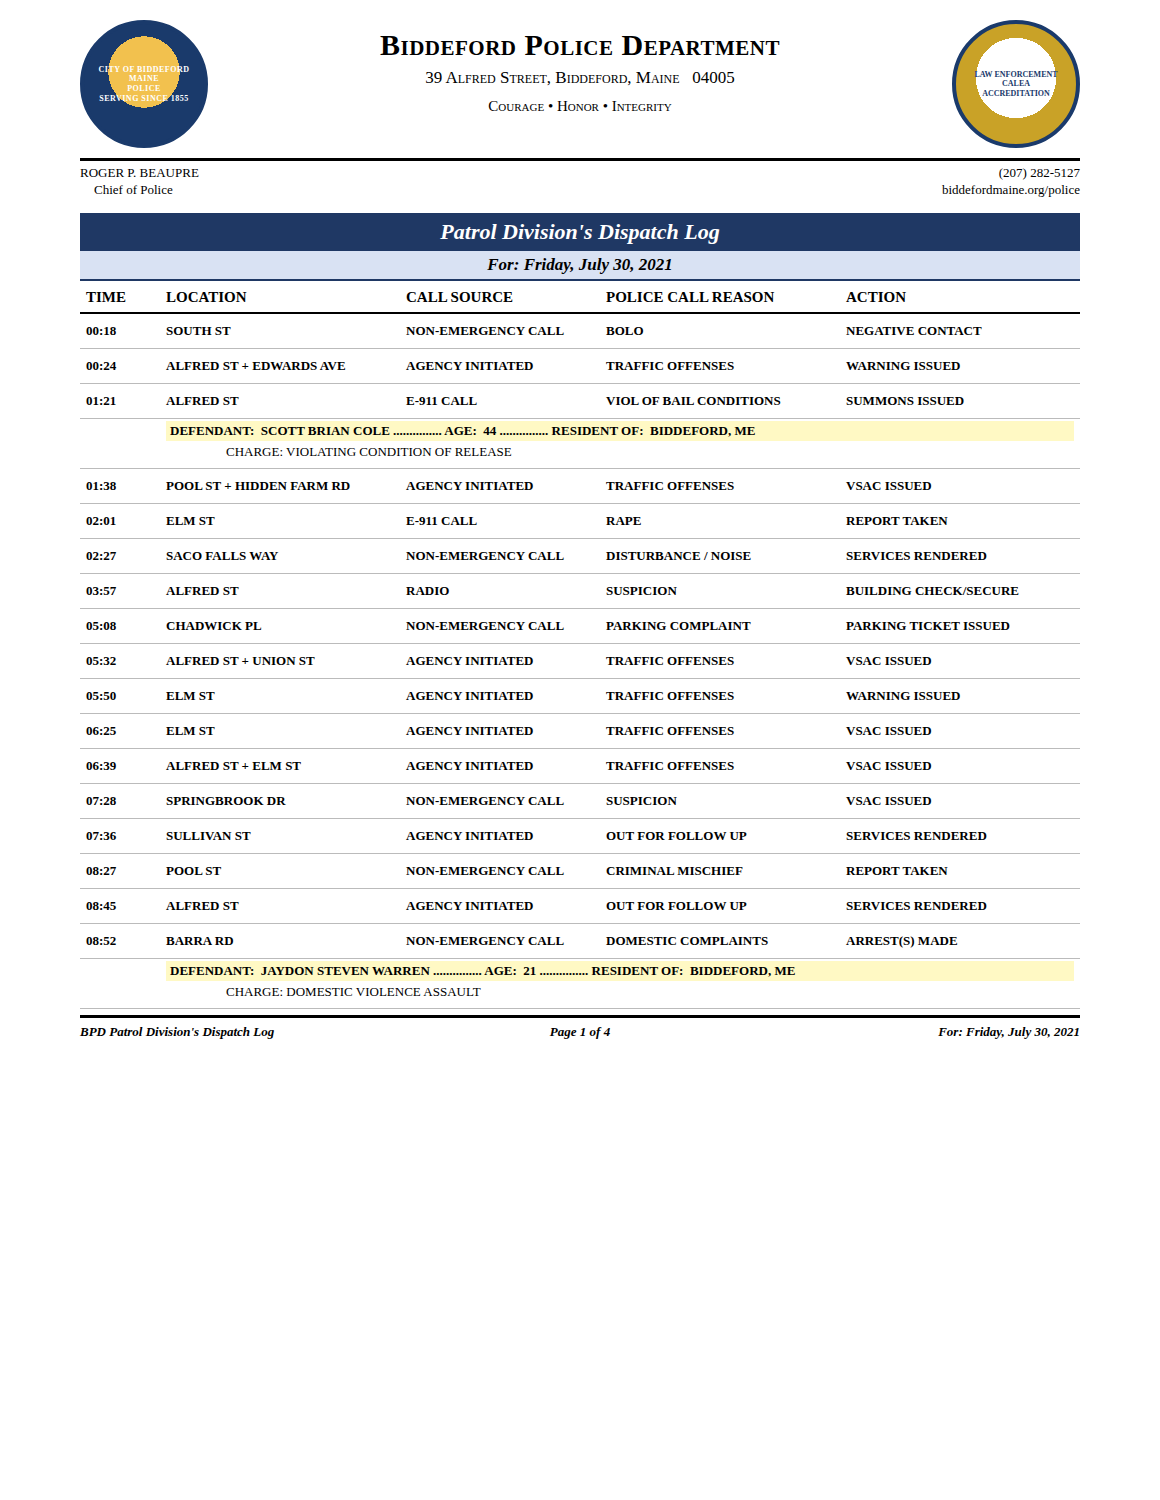CITY OF BIDDEFORD
MAINE
POLICE
SERVING SINCE 1855
Biddeford Police Department
39 Alfred Street, Biddeford, Maine 04005
Courage • Honor • Integrity
LAW ENFORCEMENT
CALEA
ACCREDITATION
ROGER P. BEAUPRE
Chief of Police
(207) 282-5127
biddefordmaine.org/police
Patrol Division's Dispatch Log
For: Friday, July 30, 2021
| TIME | LOCATION | CALL SOURCE | POLICE CALL REASON | ACTION |
| --- | --- | --- | --- | --- |
| 00:18 | SOUTH ST | NON-EMERGENCY CALL | BOLO | NEGATIVE CONTACT |
| 00:24 | ALFRED ST + EDWARDS AVE | AGENCY INITIATED | TRAFFIC OFFENSES | WARNING ISSUED |
| 01:21 | ALFRED ST | E-911 CALL | VIOL OF BAIL CONDITIONS | SUMMONS ISSUED |
| | DEFENDANT: SCOTT BRIAN COLE ............... AGE: 44 ............... RESIDENT OF: BIDDEFORD, ME |
| | CHARGE: VIOLATING CONDITION OF RELEASE |
| 01:38 | POOL ST + HIDDEN FARM RD | AGENCY INITIATED | TRAFFIC OFFENSES | VSAC ISSUED |
| 02:01 | ELM ST | E-911 CALL | RAPE | REPORT TAKEN |
| 02:27 | SACO FALLS WAY | NON-EMERGENCY CALL | DISTURBANCE / NOISE | SERVICES RENDERED |
| 03:57 | ALFRED ST | RADIO | SUSPICION | BUILDING CHECK/SECURE |
| 05:08 | CHADWICK PL | NON-EMERGENCY CALL | PARKING COMPLAINT | PARKING TICKET ISSUED |
| 05:32 | ALFRED ST + UNION ST | AGENCY INITIATED | TRAFFIC OFFENSES | VSAC ISSUED |
| 05:50 | ELM ST | AGENCY INITIATED | TRAFFIC OFFENSES | WARNING ISSUED |
| 06:25 | ELM ST | AGENCY INITIATED | TRAFFIC OFFENSES | VSAC ISSUED |
| 06:39 | ALFRED ST + ELM ST | AGENCY INITIATED | TRAFFIC OFFENSES | VSAC ISSUED |
| 07:28 | SPRINGBROOK DR | NON-EMERGENCY CALL | SUSPICION | VSAC ISSUED |
| 07:36 | SULLIVAN ST | AGENCY INITIATED | OUT FOR FOLLOW UP | SERVICES RENDERED |
| 08:27 | POOL ST | NON-EMERGENCY CALL | CRIMINAL MISCHIEF | REPORT TAKEN |
| 08:45 | ALFRED ST | AGENCY INITIATED | OUT FOR FOLLOW UP | SERVICES RENDERED |
| 08:52 | BARRA RD | NON-EMERGENCY CALL | DOMESTIC COMPLAINTS | ARREST(S) MADE |
| | DEFENDANT: JAYDON STEVEN WARREN ............... AGE: 21 ............... RESIDENT OF: BIDDEFORD, ME |
| | CHARGE: DOMESTIC VIOLENCE ASSAULT |
BPD Patrol Division's Dispatch Log
Page 1 of 4
For: Friday, July 30, 2021